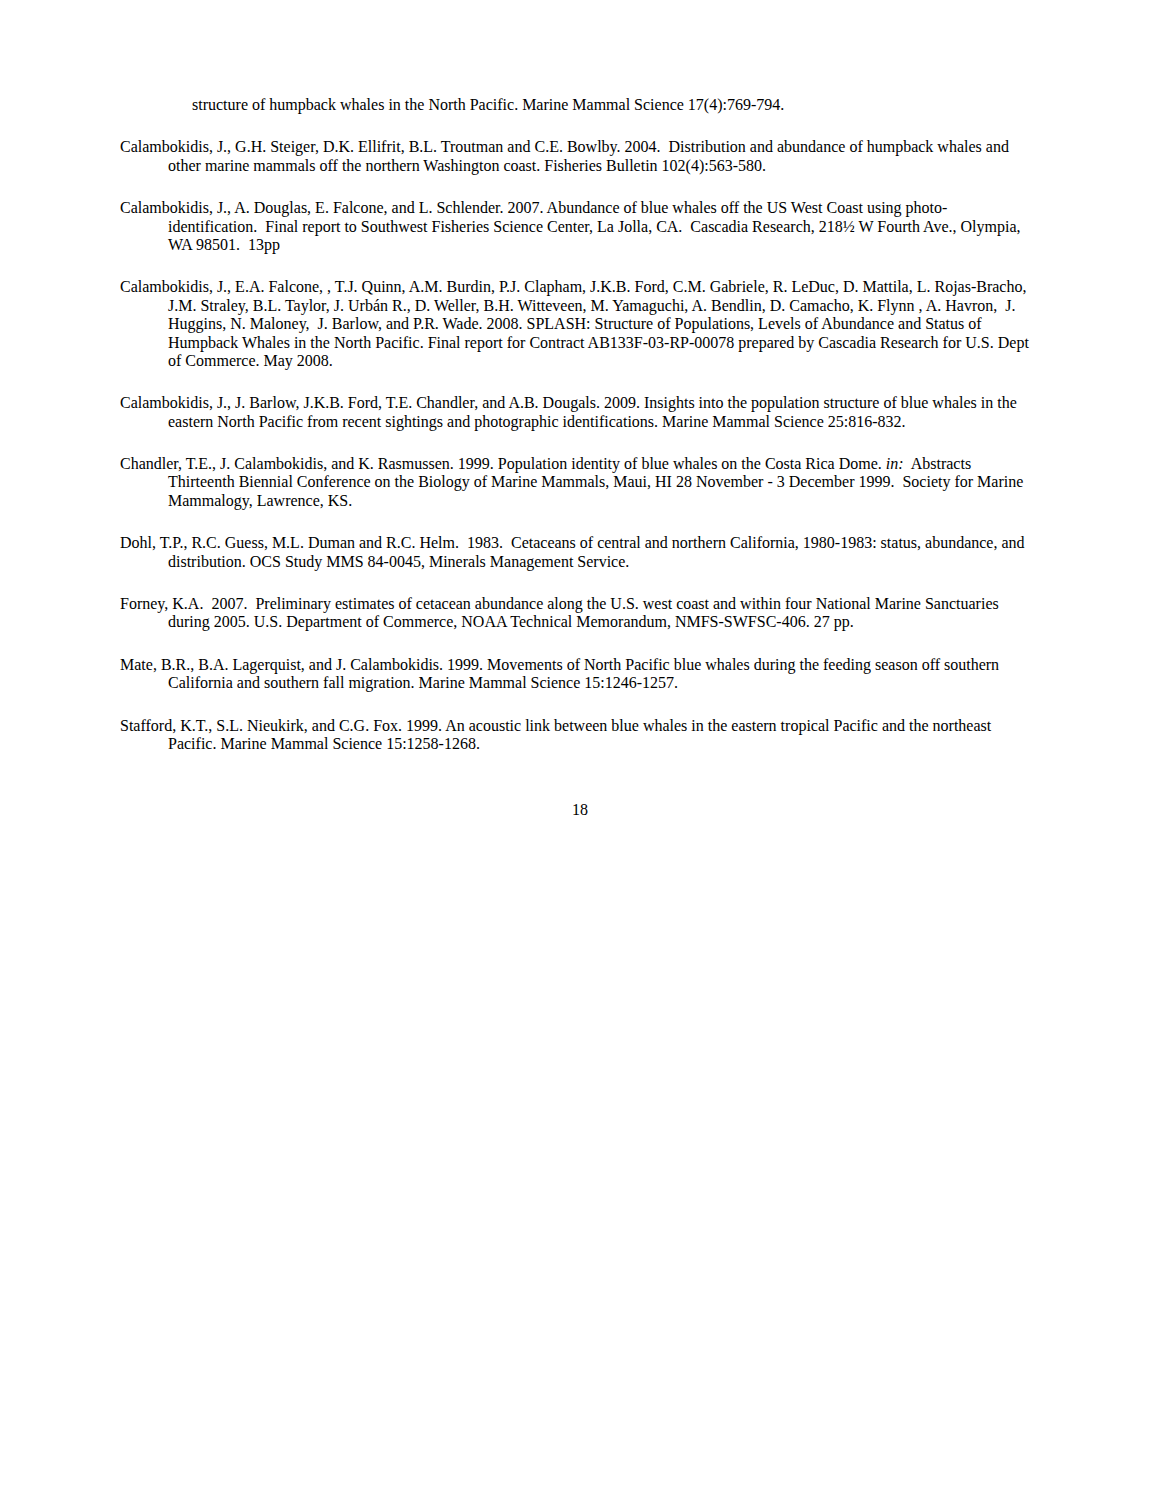structure of humpback whales in the North Pacific. Marine Mammal Science 17(4):769-794.
Calambokidis, J., G.H. Steiger, D.K. Ellifrit, B.L. Troutman and C.E. Bowlby. 2004. Distribution and abundance of humpback whales and other marine mammals off the northern Washington coast. Fisheries Bulletin 102(4):563-580.
Calambokidis, J., A. Douglas, E. Falcone, and L. Schlender. 2007. Abundance of blue whales off the US West Coast using photo-identification. Final report to Southwest Fisheries Science Center, La Jolla, CA. Cascadia Research, 218½ W Fourth Ave., Olympia, WA 98501. 13pp
Calambokidis, J., E.A. Falcone, , T.J. Quinn, A.M. Burdin, P.J. Clapham, J.K.B. Ford, C.M. Gabriele, R. LeDuc, D. Mattila, L. Rojas-Bracho, J.M. Straley, B.L. Taylor, J. Urbán R., D. Weller, B.H. Witteveen, M. Yamaguchi, A. Bendlin, D. Camacho, K. Flynn , A. Havron, J. Huggins, N. Maloney, J. Barlow, and P.R. Wade. 2008. SPLASH: Structure of Populations, Levels of Abundance and Status of Humpback Whales in the North Pacific. Final report for Contract AB133F-03-RP-00078 prepared by Cascadia Research for U.S. Dept of Commerce. May 2008.
Calambokidis, J., J. Barlow, J.K.B. Ford, T.E. Chandler, and A.B. Dougals. 2009. Insights into the population structure of blue whales in the eastern North Pacific from recent sightings and photographic identifications. Marine Mammal Science 25:816-832.
Chandler, T.E., J. Calambokidis, and K. Rasmussen. 1999. Population identity of blue whales on the Costa Rica Dome. in: Abstracts Thirteenth Biennial Conference on the Biology of Marine Mammals, Maui, HI 28 November - 3 December 1999. Society for Marine Mammalogy, Lawrence, KS.
Dohl, T.P., R.C. Guess, M.L. Duman and R.C. Helm. 1983. Cetaceans of central and northern California, 1980-1983: status, abundance, and distribution. OCS Study MMS 84-0045, Minerals Management Service.
Forney, K.A. 2007. Preliminary estimates of cetacean abundance along the U.S. west coast and within four National Marine Sanctuaries during 2005. U.S. Department of Commerce, NOAA Technical Memorandum, NMFS-SWFSC-406. 27 pp.
Mate, B.R., B.A. Lagerquist, and J. Calambokidis. 1999. Movements of North Pacific blue whales during the feeding season off southern California and southern fall migration. Marine Mammal Science 15:1246-1257.
Stafford, K.T., S.L. Nieukirk, and C.G. Fox. 1999. An acoustic link between blue whales in the eastern tropical Pacific and the northeast Pacific. Marine Mammal Science 15:1258-1268.
18